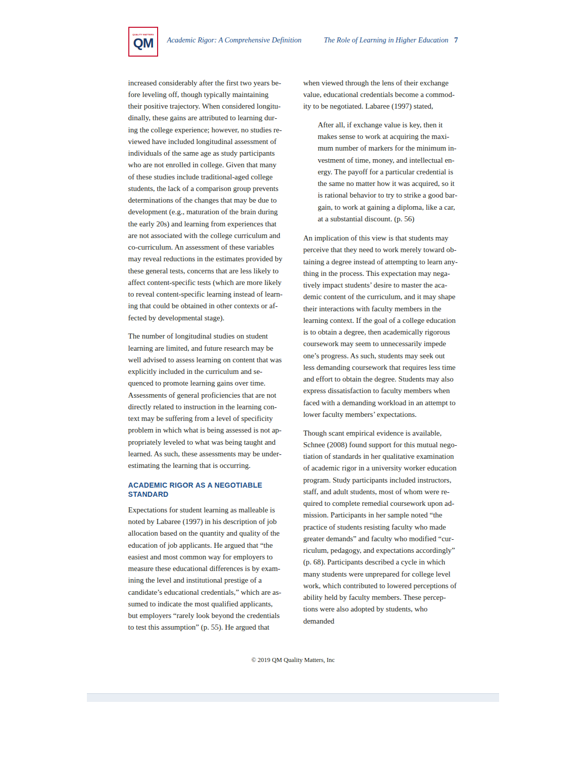Quality Matters
QM
Academic Rigor: A Comprehensive Definition The Role of Learning in Higher Education 7
increased considerably after the first two years before leveling off, though typically maintaining their positive trajectory. When considered longitudinally, these gains are attributed to learning during the college experience; however, no studies reviewed have included longitudinal assessment of individuals of the same age as study participants who are not enrolled in college. Given that many of these studies include traditional-aged college students, the lack of a comparison group prevents determinations of the changes that may be due to development (e.g., maturation of the brain during the early 20s) and learning from experiences that are not associated with the college curriculum and co-curriculum. An assessment of these variables may reveal reductions in the estimates provided by these general tests, concerns that are less likely to affect content-specific tests (which are more likely to reveal content-specific learning instead of learning that could be obtained in other contexts or affected by developmental stage).
The number of longitudinal studies on student learning are limited, and future research may be well advised to assess learning on content that was explicitly included in the curriculum and sequenced to promote learning gains over time. Assessments of general proficiencies that are not directly related to instruction in the learning context may be suffering from a level of specificity problem in which what is being assessed is not appropriately leveled to what was being taught and learned. As such, these assessments may be underestimating the learning that is occurring.
Academic Rigor as a Negotiable Standard
Expectations for student learning as malleable is noted by Labaree (1997) in his description of job allocation based on the quantity and quality of the education of job applicants. He argued that “the easiest and most common way for employers to measure these educational differences is by examining the level and institutional prestige of a candidate’s educational credentials,” which are assumed to indicate the most qualified applicants, but employers “rarely look beyond the credentials to test this assumption” (p. 55). He argued that when viewed through the lens of their exchange value, educational credentials become a commodity to be negotiated. Labaree (1997) stated,
After all, if exchange value is key, then it makes sense to work at acquiring the maximum number of markers for the minimum investment of time, money, and intellectual energy. The payoff for a particular credential is the same no matter how it was acquired, so it is rational behavior to try to strike a good bargain, to work at gaining a diploma, like a car, at a substantial discount. (p. 56)
An implication of this view is that students may perceive that they need to work merely toward obtaining a degree instead of attempting to learn anything in the process. This expectation may negatively impact students’ desire to master the academic content of the curriculum, and it may shape their interactions with faculty members in the learning context. If the goal of a college education is to obtain a degree, then academically rigorous coursework may seem to unnecessarily impede one’s progress. As such, students may seek out less demanding coursework that requires less time and effort to obtain the degree. Students may also express dissatisfaction to faculty members when faced with a demanding workload in an attempt to lower faculty members’ expectations.
Though scant empirical evidence is available, Schnee (2008) found support for this mutual negotiation of standards in her qualitative examination of academic rigor in a university worker education program. Study participants included instructors, staff, and adult students, most of whom were required to complete remedial coursework upon admission. Participants in her sample noted “the practice of students resisting faculty who made greater demands” and faculty who modified “curriculum, pedagogy, and expectations accordingly” (p. 68). Participants described a cycle in which many students were unprepared for college level work, which contributed to lowered perceptions of ability held by faculty members. These perceptions were also adopted by students, who demanded
© 2019 QM Quality Matters, Inc